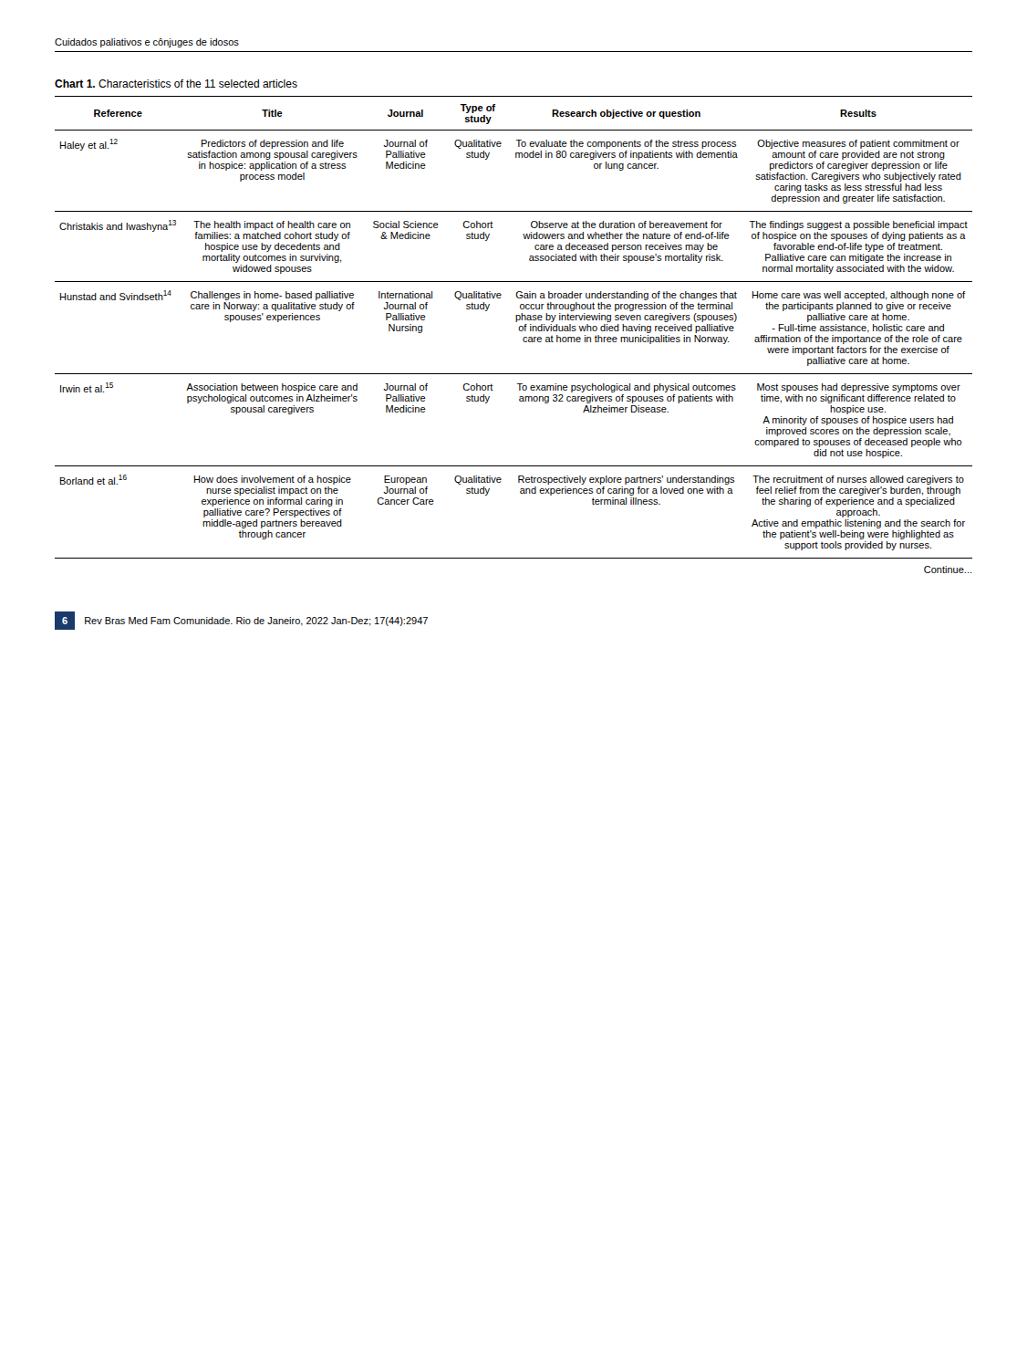Cuidados paliativos e cônjuges de idosos
Chart 1. Characteristics of the 11 selected articles
| Reference | Title | Journal | Type of study | Research objective or question | Results |
| --- | --- | --- | --- | --- | --- |
| Haley et al. 12 | Predictors of depression and life satisfaction among spousal caregivers in hospice: application of a stress process model | Journal of Palliative Medicine | Qualitative study | To evaluate the components of the stress process model in 80 caregivers of inpatients with dementia or lung cancer. | Objective measures of patient commitment or amount of care provided are not strong predictors of caregiver depression or life satisfaction. Caregivers who subjectively rated caring tasks as less stressful had less depression and greater life satisfaction. |
| Christakis and Iwashyna 13 | The health impact of health care on families: a matched cohort study of hospice use by decedents and mortality outcomes in surviving, widowed spouses | Social Science & Medicine | Cohort study | Observe at the duration of bereavement for widowers and whether the nature of end-of-life care a deceased person receives may be associated with their spouse's mortality risk. | The findings suggest a possible beneficial impact of hospice on the spouses of dying patients as a favorable end-of-life type of treatment. Palliative care can mitigate the increase in normal mortality associated with the widow. |
| Hunstad and Svindseth 14 | Challenges in home- based palliative care in Norway: a qualitative study of spouses' experiences | International Journal of Palliative Nursing | Qualitative study | Gain a broader understanding of the changes that occur throughout the progression of the terminal phase by interviewing seven caregivers (spouses) of individuals who died having received palliative care at home in three municipalities in Norway. | Home care was well accepted, although none of the participants planned to give or receive palliative care at home. - Full-time assistance, holistic care and affirmation of the importance of the role of care were important factors for the exercise of palliative care at home. |
| Irwin et al. 15 | Association between hospice care and psychological outcomes in Alzheimer's spousal caregivers | Journal of Palliative Medicine | Cohort study | To examine psychological and physical outcomes among 32 caregivers of spouses of patients with Alzheimer Disease. | Most spouses had depressive symptoms over time, with no significant difference related to hospice use. A minority of spouses of hospice users had improved scores on the depression scale, compared to spouses of deceased people who did not use hospice. |
| Borland et al. 16 | How does involvement of a hospice nurse specialist impact on the experience on informal caring in palliative care? Perspectives of middle-aged partners bereaved through cancer | European Journal of Cancer Care | Qualitative study | Retrospectively explore partners' understandings and experiences of caring for a loved one with a terminal illness. | The recruitment of nurses allowed caregivers to feel relief from the caregiver's burden, through the sharing of experience and a specialized approach. Active and empathic listening and the search for the patient's well-being were highlighted as support tools provided by nurses. |
Continue...
6 Rev Bras Med Fam Comunidade. Rio de Janeiro, 2022 Jan-Dez; 17(44):2947